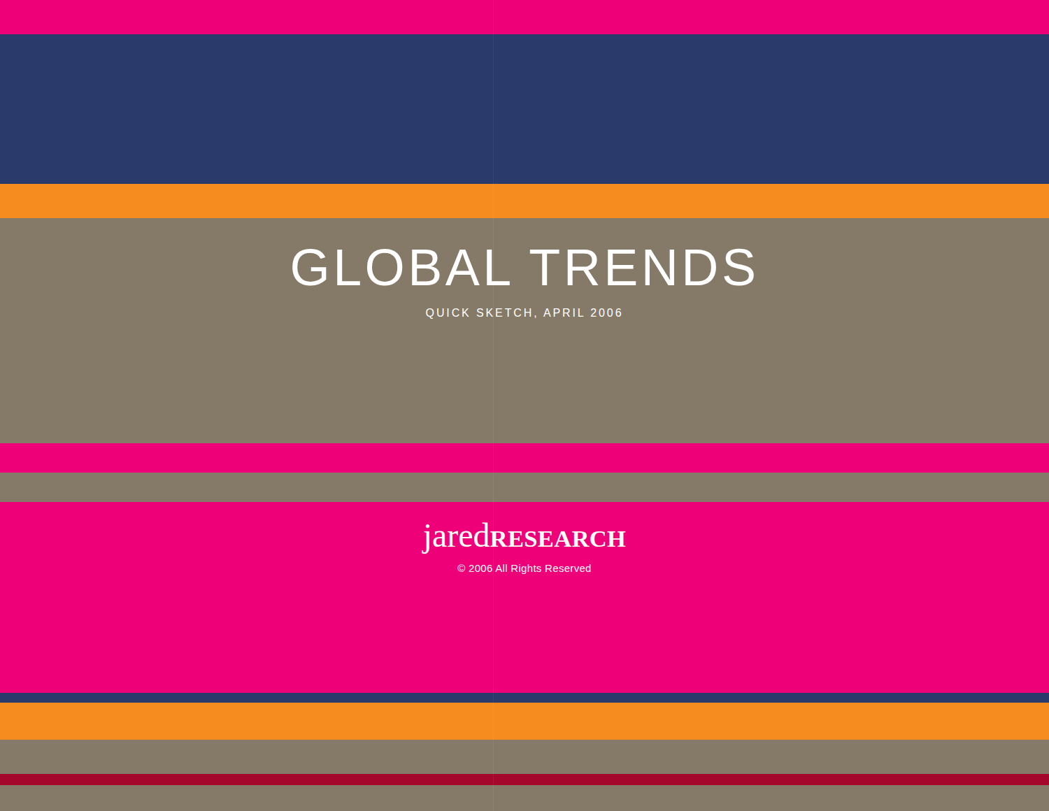GLOBAL TRENDS
QUICK SKETCH, APRIL 2006
jared RESEARCH
© 2006 All Rights Reserved